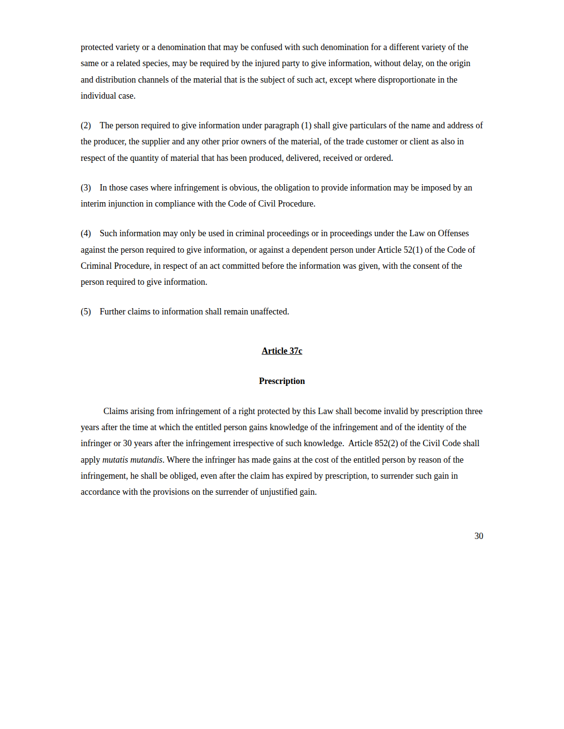protected variety or a denomination that may be confused with such denomination for a different variety of the same or a related species, may be required by the injured party to give information, without delay, on the origin and distribution channels of the material that is the subject of such act, except where disproportionate in the individual case.
(2) The person required to give information under paragraph (1) shall give particulars of the name and address of the producer, the supplier and any other prior owners of the material, of the trade customer or client as also in respect of the quantity of material that has been produced, delivered, received or ordered.
(3) In those cases where infringement is obvious, the obligation to provide information may be imposed by an interim injunction in compliance with the Code of Civil Procedure.
(4) Such information may only be used in criminal proceedings or in proceedings under the Law on Offenses against the person required to give information, or against a dependent person under Article 52(1) of the Code of Criminal Procedure, in respect of an act committed before the information was given, with the consent of the person required to give information.
(5) Further claims to information shall remain unaffected.
Article 37c
Prescription
Claims arising from infringement of a right protected by this Law shall become invalid by prescription three years after the time at which the entitled person gains knowledge of the infringement and of the identity of the infringer or 30 years after the infringement irrespective of such knowledge. Article 852(2) of the Civil Code shall apply mutatis mutandis. Where the infringer has made gains at the cost of the entitled person by reason of the infringement, he shall be obliged, even after the claim has expired by prescription, to surrender such gain in accordance with the provisions on the surrender of unjustified gain.
30